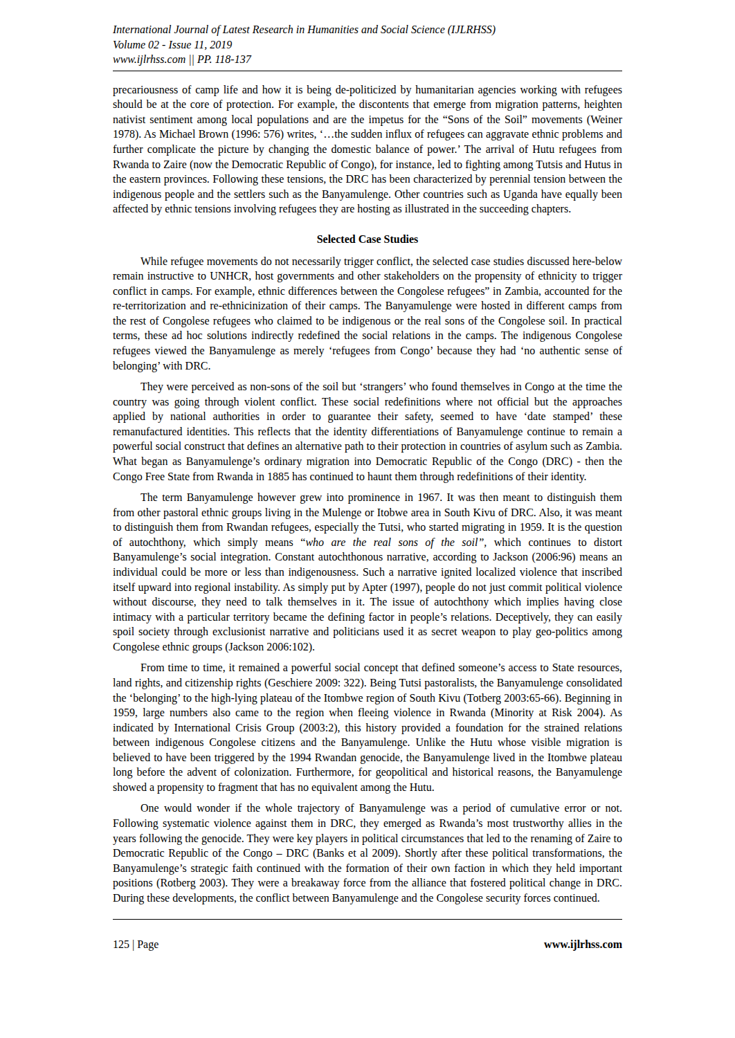International Journal of Latest Research in Humanities and Social Science (IJLRHSS)
Volume 02 - Issue 11, 2019
www.ijlrhss.com || PP. 118-137
precariousness of camp life and how it is being de-politicized by humanitarian agencies working with refugees should be at the core of protection. For example, the discontents that emerge from migration patterns, heighten nativist sentiment among local populations and are the impetus for the “Sons of the Soil” movements (Weiner 1978). As Michael Brown (1996: 576) writes, ‘…the sudden influx of refugees can aggravate ethnic problems and further complicate the picture by changing the domestic balance of power.’ The arrival of Hutu refugees from Rwanda to Zaire (now the Democratic Republic of Congo), for instance, led to fighting among Tutsis and Hutus in the eastern provinces. Following these tensions, the DRC has been characterized by perennial tension between the indigenous people and the settlers such as the Banyamulenge. Other countries such as Uganda have equally been affected by ethnic tensions involving refugees they are hosting as illustrated in the succeeding chapters.
Selected Case Studies
While refugee movements do not necessarily trigger conflict, the selected case studies discussed here-below remain instructive to UNHCR, host governments and other stakeholders on the propensity of ethnicity to trigger conflict in camps. For example, ethnic differences between the Congolese refugees” in Zambia, accounted for the re-territorization and re-ethnicinization of their camps. The Banyamulenge were hosted in different camps from the rest of Congolese refugees who claimed to be indigenous or the real sons of the Congolese soil. In practical terms, these ad hoc solutions indirectly redefined the social relations in the camps. The indigenous Congolese refugees viewed the Banyamulenge as merely ‘refugees from Congo’ because they had ‘no authentic sense of belonging’ with DRC.
They were perceived as non-sons of the soil but ‘strangers’ who found themselves in Congo at the time the country was going through violent conflict. These social redefinitions where not official but the approaches applied by national authorities in order to guarantee their safety, seemed to have ‘date stamped’ these remanufactured identities. This reflects that the identity differentiations of Banyamulenge continue to remain a powerful social construct that defines an alternative path to their protection in countries of asylum such as Zambia. What began as Banyamulenge’s ordinary migration into Democratic Republic of the Congo (DRC) - then the Congo Free State from Rwanda in 1885 has continued to haunt them through redefinitions of their identity.
The term Banyamulenge however grew into prominence in 1967. It was then meant to distinguish them from other pastoral ethnic groups living in the Mulenge or Itobwe area in South Kivu of DRC. Also, it was meant to distinguish them from Rwandan refugees, especially the Tutsi, who started migrating in 1959. It is the question of autochthony, which simply means “who are the real sons of the soil”, which continues to distort Banyamulenge’s social integration. Constant autochthonous narrative, according to Jackson (2006:96) means an individual could be more or less than indigenousness. Such a narrative ignited localized violence that inscribed itself upward into regional instability. As simply put by Apter (1997), people do not just commit political violence without discourse, they need to talk themselves in it. The issue of autochthony which implies having close intimacy with a particular territory became the defining factor in people’s relations. Deceptively, they can easily spoil society through exclusionist narrative and politicians used it as secret weapon to play geo-politics among Congolese ethnic groups (Jackson 2006:102).
From time to time, it remained a powerful social concept that defined someone’s access to State resources, land rights, and citizenship rights (Geschiere 2009: 322). Being Tutsi pastoralists, the Banyamulenge consolidated the ‘belonging’ to the high-lying plateau of the Itombwe region of South Kivu (Totberg 2003:65-66). Beginning in 1959, large numbers also came to the region when fleeing violence in Rwanda (Minority at Risk 2004). As indicated by International Crisis Group (2003:2), this history provided a foundation for the strained relations between indigenous Congolese citizens and the Banyamulenge. Unlike the Hutu whose visible migration is believed to have been triggered by the 1994 Rwandan genocide, the Banyamulenge lived in the Itombwe plateau long before the advent of colonization. Furthermore, for geopolitical and historical reasons, the Banyamulenge showed a propensity to fragment that has no equivalent among the Hutu.
One would wonder if the whole trajectory of Banyamulenge was a period of cumulative error or not. Following systematic violence against them in DRC, they emerged as Rwanda’s most trustworthy allies in the years following the genocide. They were key players in political circumstances that led to the renaming of Zaire to Democratic Republic of the Congo – DRC (Banks et al 2009). Shortly after these political transformations, the Banyamulenge’s strategic faith continued with the formation of their own faction in which they held important positions (Rotberg 2003). They were a breakaway force from the alliance that fostered political change in DRC. During these developments, the conflict between Banyamulenge and the Congolese security forces continued.
125 | Page www.ijlrhss.com